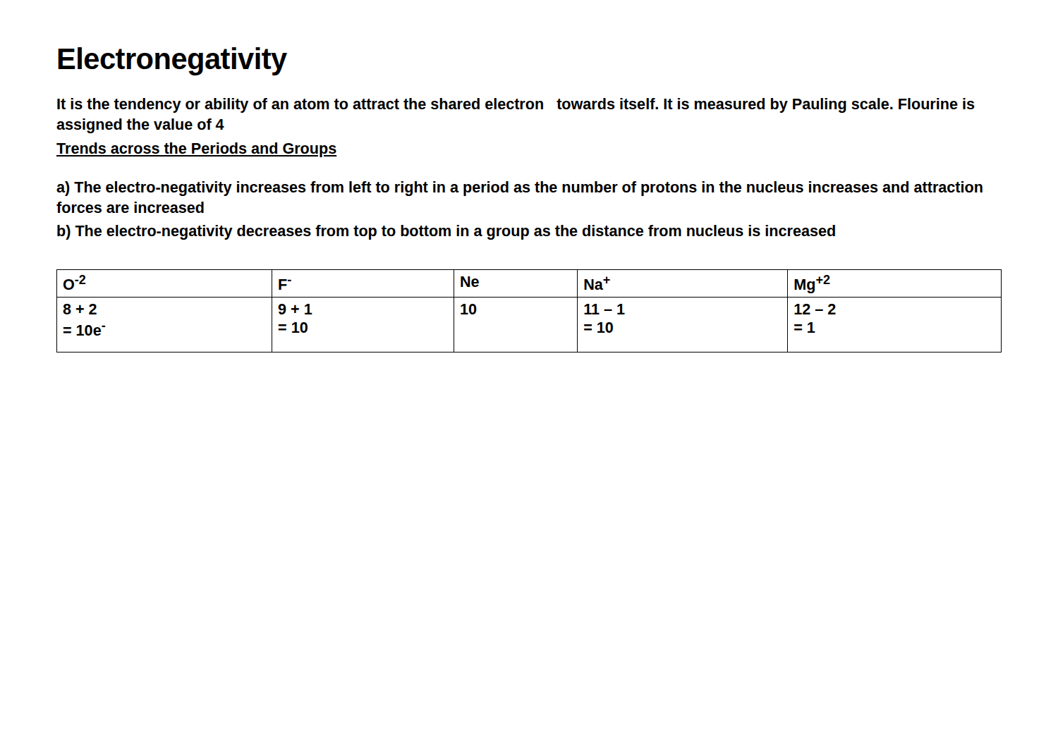Electronegativity
It is the tendency or ability of an atom to attract the shared electron towards itself. It is measured by Pauling scale. Flourine is assigned the value of 4
Trends across the Periods and Groups
a) The electro-negativity increases from left to right in a period as the number of protons in the nucleus increases and attraction forces are increased
b) The electro-negativity decreases from top to bottom in a group as the distance from nucleus is increased
| O -2 | F - | Ne | Na + | Mg +2 |
| --- | --- | --- | --- | --- |
| 8 + 2 = 10e - | 9 + 1 = 10 | 10 | 11 – 1 = 10 | 12 – 2 = 1 |